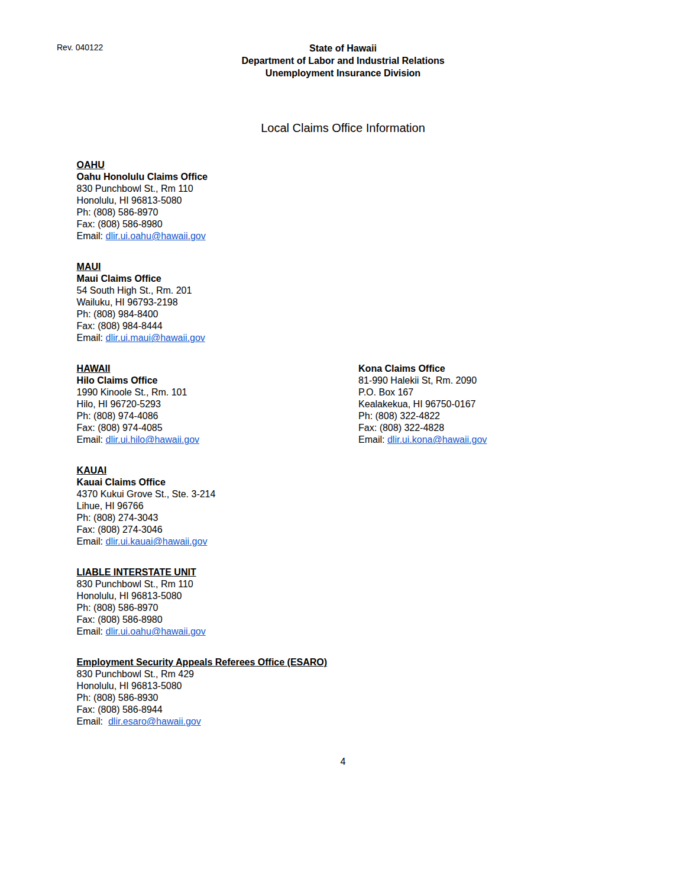Rev. 040122
State of Hawaii
Department of Labor and Industrial Relations
Unemployment Insurance Division
Local Claims Office Information
OAHU
Oahu Honolulu Claims Office
830 Punchbowl St., Rm 110
Honolulu, HI 96813-5080
Ph: (808) 586-8970
Fax: (808) 586-8980
Email: dlir.ui.oahu@hawaii.gov
MAUI
Maui Claims Office
54 South High St., Rm. 201
Wailuku, HI 96793-2198
Ph: (808) 984-8400
Fax: (808) 984-8444
Email: dlir.ui.maui@hawaii.gov
HAWAII
Hilo Claims Office
1990 Kinoole St., Rm. 101
Hilo, HI 96720-5293
Ph: (808) 974-4086
Fax: (808) 974-4085
Email: dlir.ui.hilo@hawaii.gov
Kona Claims Office
81-990 Halekii St, Rm. 2090
P.O. Box 167
Kealakekua, HI 96750-0167
Ph: (808) 322-4822
Fax: (808) 322-4828
Email: dlir.ui.kona@hawaii.gov
KAUAI
Kauai Claims Office
4370 Kukui Grove St., Ste. 3-214
Lihue, HI 96766
Ph: (808) 274-3043
Fax: (808) 274-3046
Email: dlir.ui.kauai@hawaii.gov
LIABLE INTERSTATE UNIT
830 Punchbowl St., Rm 110
Honolulu, HI 96813-5080
Ph: (808) 586-8970
Fax: (808) 586-8980
Email: dlir.ui.oahu@hawaii.gov
Employment Security Appeals Referees Office (ESARO)
830 Punchbowl St., Rm 429
Honolulu, HI 96813-5080
Ph: (808) 586-8930
Fax: (808) 586-8944
Email: dlir.esaro@hawaii.gov
4